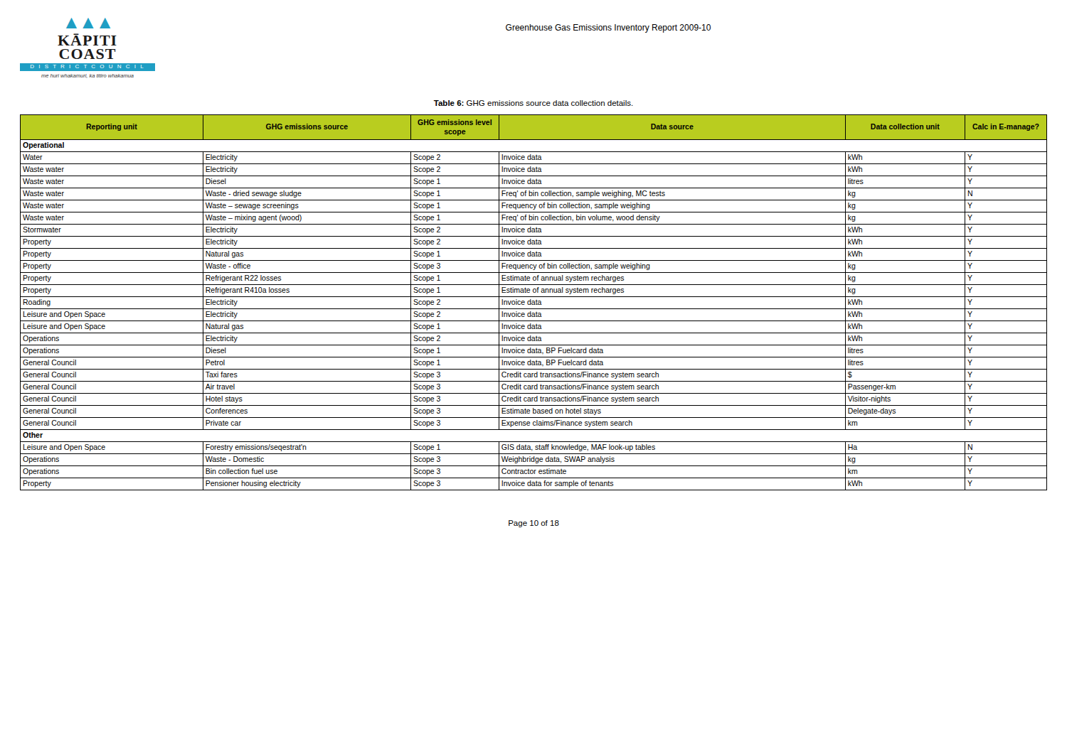▲▲▲
KĀPITI
COAST
D I S T R I C T C O U N C I L
me huri whakamuri, ka titiro whakamua
Greenhouse Gas Emissions Inventory Report 2009-10
Table 6: GHG emissions source data collection details.
| Reporting unit | GHG emissions source | GHG emissions level scope | Data source | Data collection unit | Calc in E-manage? |
| --- | --- | --- | --- | --- | --- |
| Operational |
| Water | Electricity | Scope 2 | Invoice data | kWh | Y |
| Waste water | Electricity | Scope 2 | Invoice data | kWh | Y |
| Waste water | Diesel | Scope 1 | Invoice data | litres | Y |
| Waste water | Waste - dried sewage sludge | Scope 1 | Freq' of bin collection, sample weighing, MC tests | kg | N |
| Waste water | Waste – sewage screenings | Scope 1 | Frequency of bin collection, sample weighing | kg | Y |
| Waste water | Waste – mixing agent (wood) | Scope 1 | Freq' of bin collection, bin volume, wood density | kg | Y |
| Stormwater | Electricity | Scope 2 | Invoice data | kWh | Y |
| Property | Electricity | Scope 2 | Invoice data | kWh | Y |
| Property | Natural gas | Scope 1 | Invoice data | kWh | Y |
| Property | Waste - office | Scope 3 | Frequency of bin collection, sample weighing | kg | Y |
| Property | Refrigerant R22 losses | Scope 1 | Estimate of annual system recharges | kg | Y |
| Property | Refrigerant R410a losses | Scope 1 | Estimate of annual system recharges | kg | Y |
| Roading | Electricity | Scope 2 | Invoice data | kWh | Y |
| Leisure and Open Space | Electricity | Scope 2 | Invoice data | kWh | Y |
| Leisure and Open Space | Natural gas | Scope 1 | Invoice data | kWh | Y |
| Operations | Electricity | Scope 2 | Invoice data | kWh | Y |
| Operations | Diesel | Scope 1 | Invoice data, BP Fuelcard data | litres | Y |
| General Council | Petrol | Scope 1 | Invoice data, BP Fuelcard data | litres | Y |
| General Council | Taxi fares | Scope 3 | Credit card transactions/Finance system search | $ | Y |
| General Council | Air travel | Scope 3 | Credit card transactions/Finance system search | Passenger-km | Y |
| General Council | Hotel stays | Scope 3 | Credit card transactions/Finance system search | Visitor-nights | Y |
| General Council | Conferences | Scope 3 | Estimate based on hotel stays | Delegate-days | Y |
| General Council | Private car | Scope 3 | Expense claims/Finance system search | km | Y |
| Other |
| Leisure and Open Space | Forestry emissions/seqestrat'n | Scope 1 | GIS data, staff knowledge, MAF look-up tables | Ha | N |
| Operations | Waste - Domestic | Scope 3 | Weighbridge data, SWAP analysis | kg | Y |
| Operations | Bin collection fuel use | Scope 3 | Contractor estimate | km | Y |
| Property | Pensioner housing electricity | Scope 3 | Invoice data for sample of tenants | kWh | Y |
Page 10 of 18